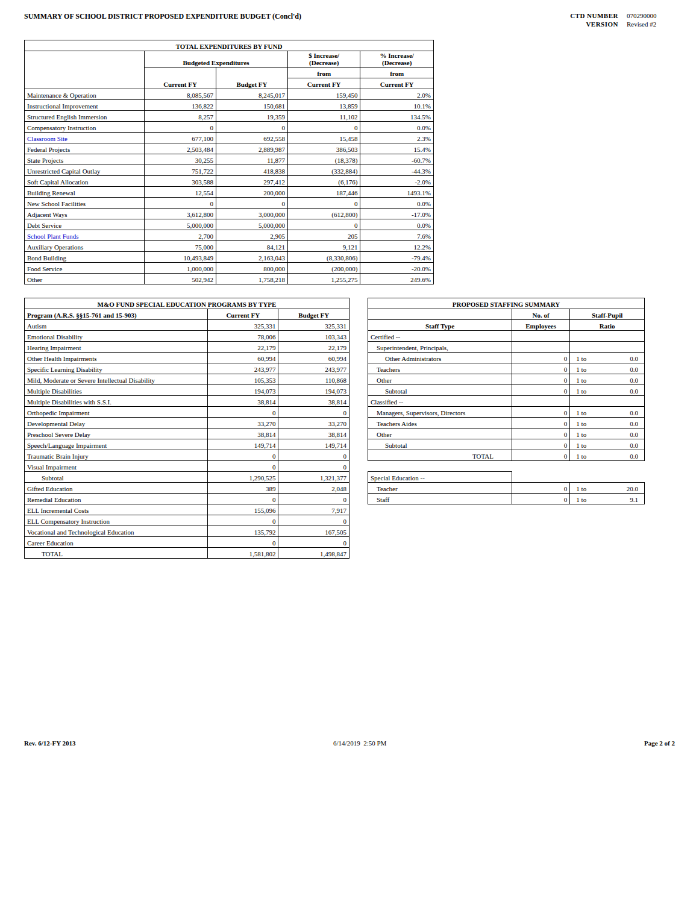SUMMARY OF SCHOOL DISTRICT PROPOSED EXPENDITURE BUDGET (Concl'd)
CTD NUMBER 070290000
VERSION Revised #2
| TOTAL EXPENDITURES BY FUND |
| | Budgeted Expenditures | $ Increase/ (Decrease) | % Increase/ (Decrease) |
| Current FY | Budget FY | from | from |
| Current FY | Current FY |
| Maintenance & Operation | 8,085,567 | 8,245,017 | 159,450 | 2.0% |
| Instructional Improvement | 136,822 | 150,681 | 13,859 | 10.1% |
| Structured English Immersion | 8,257 | 19,359 | 11,102 | 134.5% |
| Compensatory Instruction | 0 | 0 | 0 | 0.0% |
| Classroom Site | 677,100 | 692,558 | 15,458 | 2.3% |
| Federal Projects | 2,503,484 | 2,889,987 | 386,503 | 15.4% |
| State Projects | 30,255 | 11,877 | (18,378) | -60.7% |
| Unrestricted Capital Outlay | 751,722 | 418,838 | (332,884) | -44.3% |
| Soft Capital Allocation | 303,588 | 297,412 | (6,176) | -2.0% |
| Building Renewal | 12,554 | 200,000 | 187,446 | 1493.1% |
| New School Facilities | 0 | 0 | 0 | 0.0% |
| Adjacent Ways | 3,612,800 | 3,000,000 | (612,800) | -17.0% |
| Debt Service | 5,000,000 | 5,000,000 | 0 | 0.0% |
| School Plant Funds | 2,700 | 2,905 | 205 | 7.6% |
| Auxiliary Operations | 75,000 | 84,121 | 9,121 | 12.2% |
| Bond Building | 10,493,849 | 2,163,043 | (8,330,806) | -79.4% |
| Food Service | 1,000,000 | 800,000 | (200,000) | -20.0% |
| Other | 502,942 | 1,758,218 | 1,255,275 | 249.6% |
| M&O FUND SPECIAL EDUCATION PROGRAMS BY TYPE |
| Program (A.R.S. §§15-761 and 15-903) | Current FY | Budget FY |
| Autism | 325,331 | 325,331 |
| Emotional Disability | 78,006 | 103,343 |
| Hearing Impairment | 22,179 | 22,179 |
| Other Health Impairments | 60,994 | 60,994 |
| Specific Learning Disability | 243,977 | 243,977 |
| Mild, Moderate or Severe Intellectual Disability | 105,353 | 110,868 |
| Multiple Disabilities | 194,073 | 194,073 |
| Multiple Disabilities with S.S.I. | 38,814 | 38,814 |
| Orthopedic Impairment | 0 | 0 |
| Developmental Delay | 33,270 | 33,270 |
| Preschool Severe Delay | 38,814 | 38,814 |
| Speech/Language Impairment | 149,714 | 149,714 |
| Traumatic Brain Injury | 0 | 0 |
| Visual Impairment | 0 | 0 |
| Subtotal | 1,290,525 | 1,321,377 |
| Gifted Education | 389 | 2,048 |
| Remedial Education | 0 | 0 |
| ELL Incremental Costs | 155,096 | 7,917 |
| ELL Compensatory Instruction | 0 | 0 |
| Vocational and Technological Education | 135,792 | 167,505 |
| Career Education | 0 | 0 |
| TOTAL | 1,581,802 | 1,498,847 |
| PROPOSED STAFFING SUMMARY |
| | No. of | Staff-Pupil |
| Staff Type | Employees | Ratio |
| Certified -- | | |
| Superintendent, Principals, | | |
| Other Administrators | 0 | 1 to 0.0 |
| Teachers | 0 | 1 to 0.0 |
| Other | 0 | 1 to 0.0 |
| Subtotal | 0 | 1 to 0.0 |
| Classified -- | | |
| Managers, Supervisors, Directors | 0 | 1 to 0.0 |
| Teachers Aides | 0 | 1 to 0.0 |
| Other | 0 | 1 to 0.0 |
| Subtotal | 0 | 1 to 0.0 |
| TOTAL | 0 | 1 to 0.0 |
| Special Education -- | | |
| Teacher | 0 | 1 to 20.0 |
| Staff | 0 | 1 to 9.1 |
Rev. 6/12-FY 2013
6/14/2019 2:50 PM
Page 2 of 2